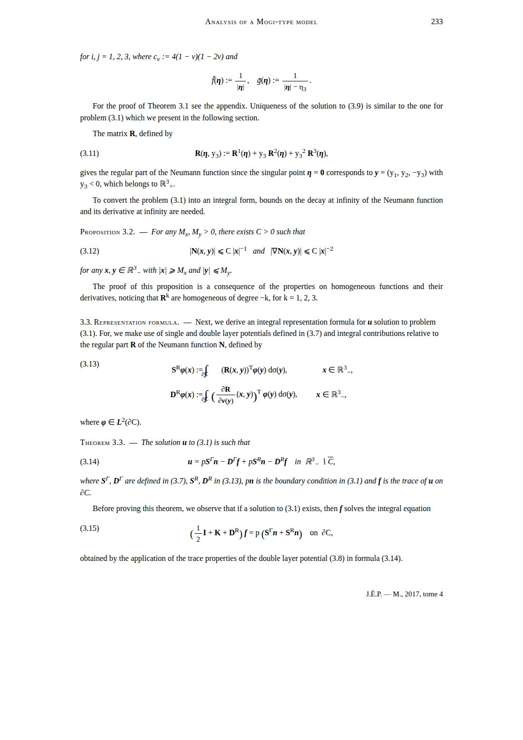Analysis of a Mogi-type model 233
for i, j = 1, 2, 3, where cν := 4(1 − ν)(1 − 2ν) and
f̃(η) := 1|η|, g̃(η) := 1|η| − η3.
For the proof of Theorem 3.1 see the appendix. Uniqueness of the solution to (3.9) is similar to the one for problem (3.1) which we present in the following section.
The matrix R, defined by
(3.11) R(η, y3) := R1(η) + y3 R2(η) + y32 R3(η),
gives the regular part of the Neumann function since the singular point η = 0 corresponds to y = (y1, y2, −y3) with y3 < 0, which belongs to ℝ3+.
To convert the problem (3.1) into an integral form, bounds on the decay at infinity of the Neumann function and its derivative at infinity are needed.
Proposition 3.2. — For any Mx, My > 0, there exists C > 0 such that
(3.12) |N(x, y)| ⩽ C |x|−1 and |∇N(x, y)| ⩽ C |x|−2
for any x, y ∈ ℝ3− with |x| ⩾ Mx and |y| ⩽ My.
The proof of this proposition is a consequence of the properties on homogeneous functions and their derivatives, noticing that Rk are homogeneous of degree −k, for k = 1, 2, 3.
3.3. Representation formula. — Next, we derive an integral representation formula for u solution to problem (3.1). For, we make use of single and double layer potentials defined in (3.7) and integral contributions relative to the regular part R of the Neumann function N, defined by
(3.13)
| S R φ ( x ) := | ∫ ∂C | ( R ( x , y )) T φ ( y ) dσ( y ), | x ∈ ℝ 3 − , |
| D R φ ( x ) := | ∫ ∂C | ( ∂ R ∂ ν ( y ) ( x , y ) ) T φ ( y ) dσ( y ), | x ∈ ℝ 3 − , |
where φ ∈ L2(∂C).
Theorem 3.3. — The solution u to (3.1) is such that
(3.14) u = pSΓn − DΓf + pSRn − DRf in ℝ3− ∖ C,
where SΓ, DΓ are defined in (3.7), SR, DR in (3.13), pn is the boundary condition in (3.1) and f is the trace of u on ∂C.
Before proving this theorem, we observe that if a solution to (3.1) exists, then f solves the integral equation
(3.15) (12 I + K + DR) f = p (SΓn + SRn) on ∂C,
obtained by the application of the trace properties of the double layer potential (3.8) in formula (3.14).
J.É.P. — M., 2017, tome 4